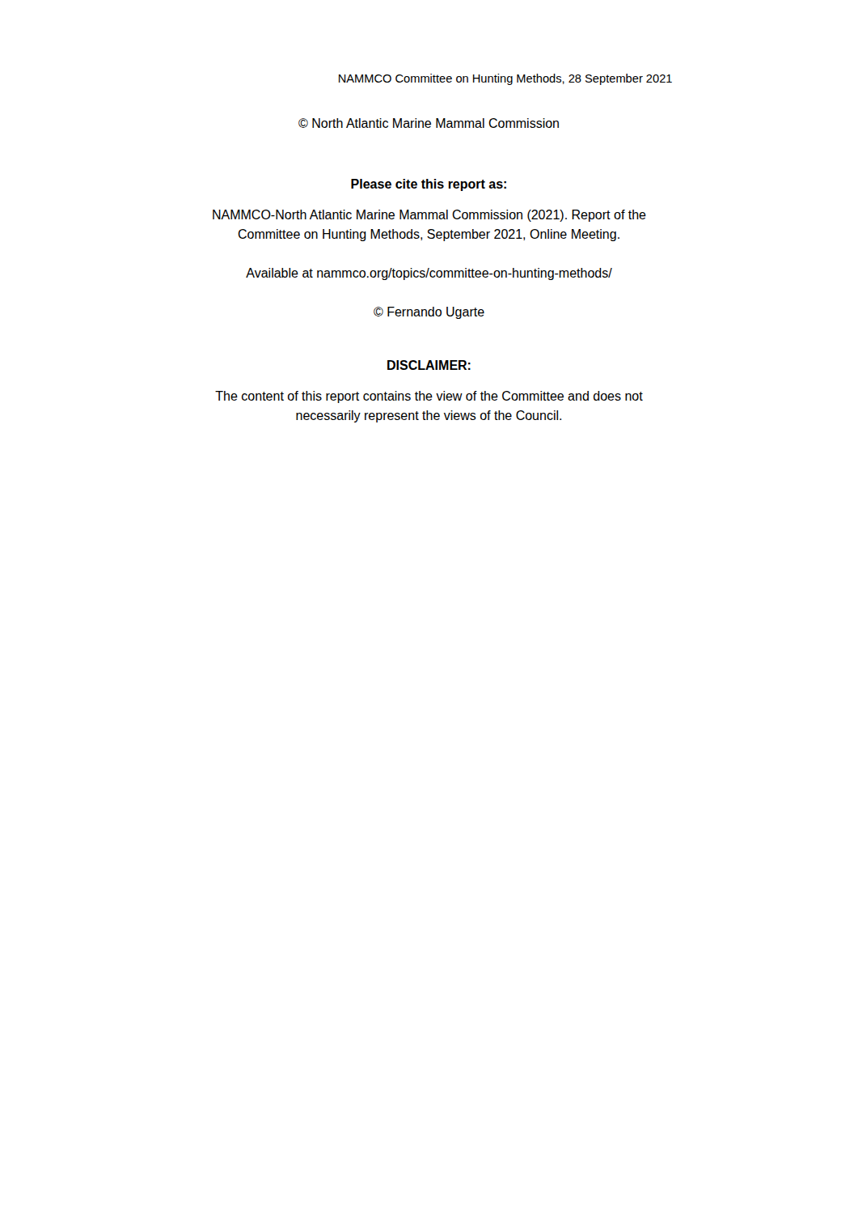NAMMCO Committee on Hunting Methods, 28 September 2021
© North Atlantic Marine Mammal Commission
Please cite this report as:
NAMMCO-North Atlantic Marine Mammal Commission (2021). Report of the Committee on Hunting Methods, September 2021, Online Meeting.
Available at nammco.org/topics/committee-on-hunting-methods/
© Fernando Ugarte
DISCLAIMER:
The content of this report contains the view of the Committee and does not necessarily represent the views of the Council.